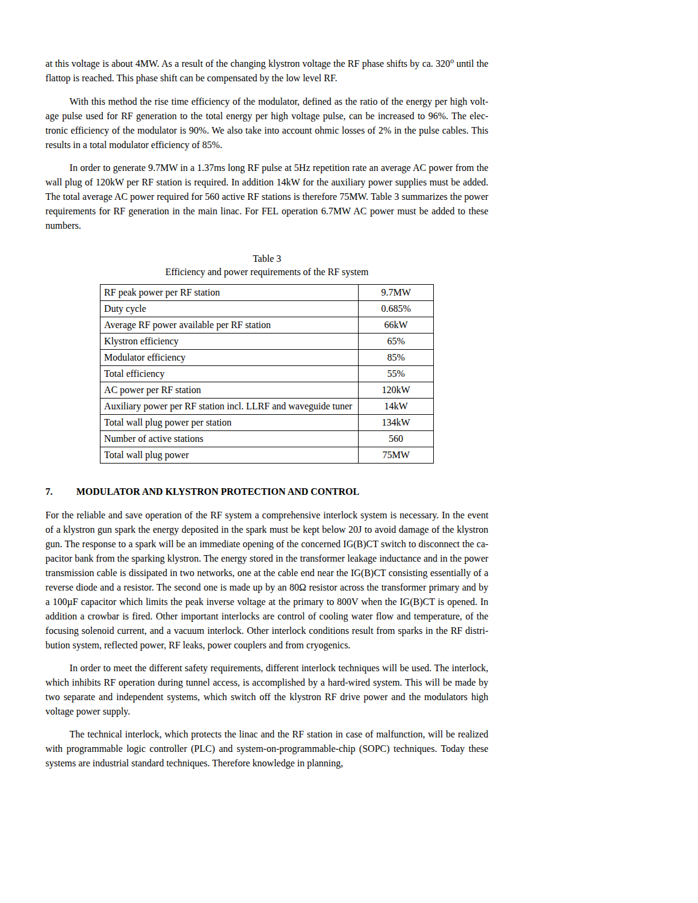at this voltage is about 4MW. As a result of the changing klystron voltage the RF phase shifts by ca. 320o until the flattop is reached. This phase shift can be compensated by the low level RF.
With this method the rise time efficiency of the modulator, defined as the ratio of the energy per high voltage pulse used for RF generation to the total energy per high voltage pulse, can be increased to 96%. The electronic efficiency of the modulator is 90%. We also take into account ohmic losses of 2% in the pulse cables. This results in a total modulator efficiency of 85%.
In order to generate 9.7MW in a 1.37ms long RF pulse at 5Hz repetition rate an average AC power from the wall plug of 120kW per RF station is required. In addition 14kW for the auxiliary power supplies must be added. The total average AC power required for 560 active RF stations is therefore 75MW. Table 3 summarizes the power requirements for RF generation in the main linac. For FEL operation 6.7MW AC power must be added to these numbers.
Table 3 Efficiency and power requirements of the RF system
| RF peak power per RF station | 9.7MW |
| Duty cycle | 0.685% |
| Average RF power available per RF station | 66kW |
| Klystron efficiency | 65% |
| Modulator efficiency | 85% |
| Total efficiency | 55% |
| AC power per RF station | 120kW |
| Auxiliary power per RF station incl. LLRF and waveguide tuner | 14kW |
| Total wall plug power per station | 134kW |
| Number of active stations | 560 |
| Total wall plug power | 75MW |
7. MODULATOR AND KLYSTRON PROTECTION AND CONTROL
For the reliable and save operation of the RF system a comprehensive interlock system is necessary. In the event of a klystron gun spark the energy deposited in the spark must be kept below 20J to avoid damage of the klystron gun. The response to a spark will be an immediate opening of the concerned IG(B)CT switch to disconnect the capacitor bank from the sparking klystron. The energy stored in the transformer leakage inductance and in the power transmission cable is dissipated in two networks, one at the cable end near the IG(B)CT consisting essentially of a reverse diode and a resistor. The second one is made up by an 80Ω resistor across the transformer primary and by a 100µF capacitor which limits the peak inverse voltage at the primary to 800V when the IG(B)CT is opened. In addition a crowbar is fired. Other important interlocks are control of cooling water flow and temperature, of the focusing solenoid current, and a vacuum interlock. Other interlock conditions result from sparks in the RF distribution system, reflected power, RF leaks, power couplers and from cryogenics.
In order to meet the different safety requirements, different interlock techniques will be used. The interlock, which inhibits RF operation during tunnel access, is accomplished by a hard-wired system. This will be made by two separate and independent systems, which switch off the klystron RF drive power and the modulators high voltage power supply.
The technical interlock, which protects the linac and the RF station in case of malfunction, will be realized with programmable logic controller (PLC) and system-on-programmable-chip (SOPC) techniques. Today these systems are industrial standard techniques. Therefore knowledge in planning,